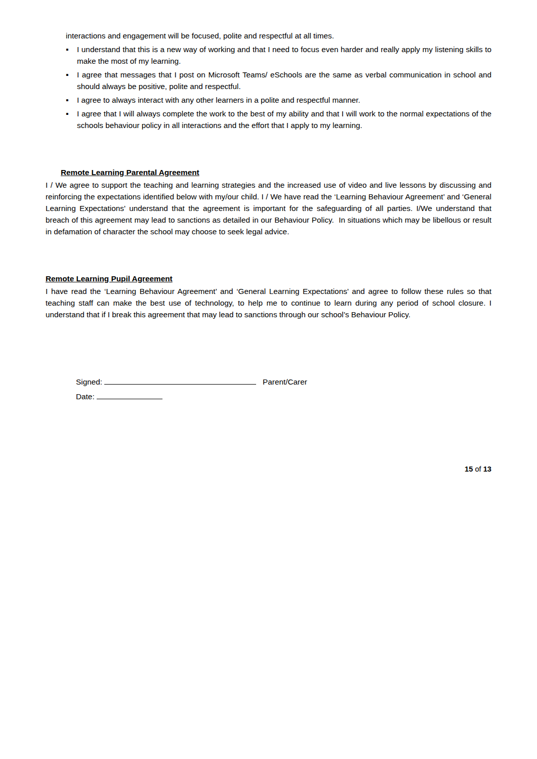interactions and engagement will be focused, polite and respectful at all times.
I understand that this is a new way of working and that I need to focus even harder and really apply my listening skills to make the most of my learning.
I agree that messages that I post on Microsoft Teams/ eSchools are the same as verbal communication in school and should always be positive, polite and respectful.
I agree to always interact with any other learners in a polite and respectful manner.
I agree that I will always complete the work to the best of my ability and that I will work to the normal expectations of the schools behaviour policy in all interactions and the effort that I apply to my learning.
Remote Learning Parental Agreement
I / We agree to support the teaching and learning strategies and the increased use of video and live lessons by discussing and reinforcing the expectations identified below with my/our child. I / We have read the ‘Learning Behaviour Agreement’ and ‘General Learning Expectations’ understand that the agreement is important for the safeguarding of all parties. I/We understand that breach of this agreement may lead to sanctions as detailed in our Behaviour Policy. In situations which may be libellous or result in defamation of character the school may choose to seek legal advice.
Remote Learning Pupil Agreement
I have read the ‘Learning Behaviour Agreement’ and ‘General Learning Expectations’ and agree to follow these rules so that teaching staff can make the best use of technology, to help me to continue to learn during any period of school closure. I understand that if I break this agreement that may lead to sanctions through our school’s Behaviour Policy.
Signed: Parent/Carer
Date:
15 of 13